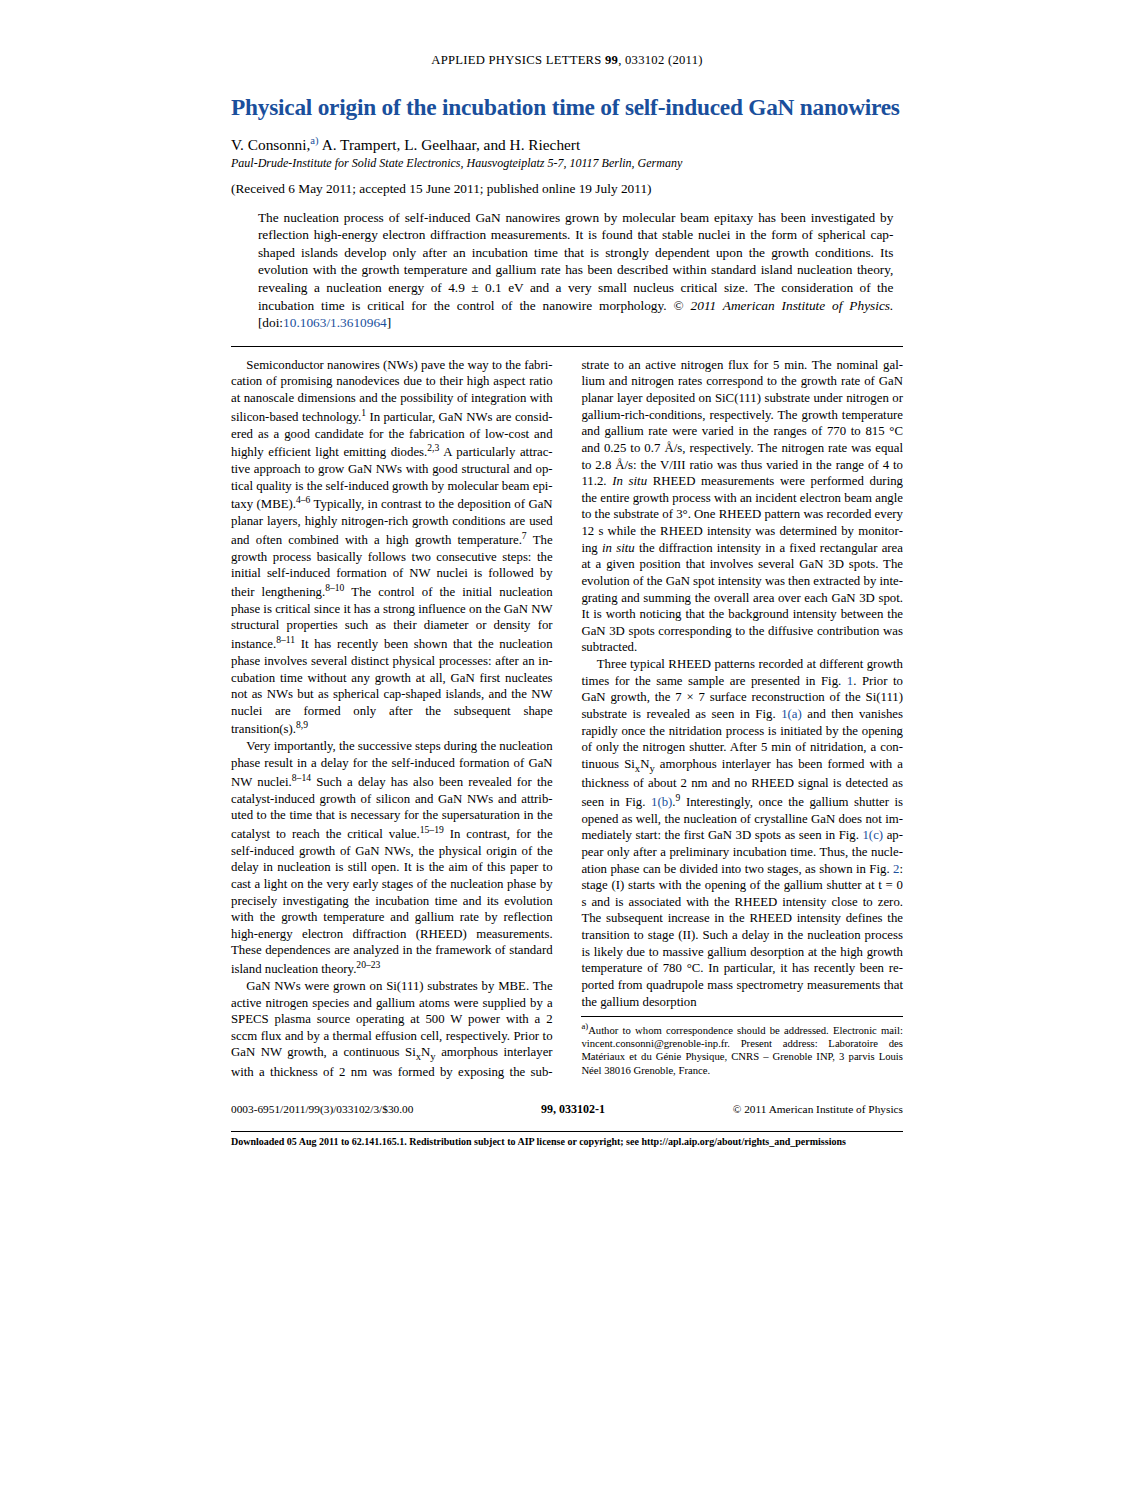APPLIED PHYSICS LETTERS 99, 033102 (2011)
Physical origin of the incubation time of self-induced GaN nanowires
V. Consonni,a) A. Trampert, L. Geelhaar, and H. Riechert
Paul-Drude-Institute for Solid State Electronics, Hausvogteiplatz 5-7, 10117 Berlin, Germany
(Received 6 May 2011; accepted 15 June 2011; published online 19 July 2011)
The nucleation process of self-induced GaN nanowires grown by molecular beam epitaxy has been investigated by reflection high-energy electron diffraction measurements. It is found that stable nuclei in the form of spherical cap-shaped islands develop only after an incubation time that is strongly dependent upon the growth conditions. Its evolution with the growth temperature and gallium rate has been described within standard island nucleation theory, revealing a nucleation energy of 4.9 ± 0.1 eV and a very small nucleus critical size. The consideration of the incubation time is critical for the control of the nanowire morphology. © 2011 American Institute of Physics. [doi:10.1063/1.3610964]
Semiconductor nanowires (NWs) pave the way to the fabrication of promising nanodevices due to their high aspect ratio at nanoscale dimensions and the possibility of integration with silicon-based technology.1 In particular, GaN NWs are considered as a good candidate for the fabrication of low-cost and highly efficient light emitting diodes.2,3 A particularly attractive approach to grow GaN NWs with good structural and optical quality is the self-induced growth by molecular beam epitaxy (MBE).4–6 Typically, in contrast to the deposition of GaN planar layers, highly nitrogen-rich growth conditions are used and often combined with a high growth temperature.7 The growth process basically follows two consecutive steps: the initial self-induced formation of NW nuclei is followed by their lengthening.8–10 The control of the initial nucleation phase is critical since it has a strong influence on the GaN NW structural properties such as their diameter or density for instance.8–11 It has recently been shown that the nucleation phase involves several distinct physical processes: after an incubation time without any growth at all, GaN first nucleates not as NWs but as spherical cap-shaped islands, and the NW nuclei are formed only after the subsequent shape transition(s).8,9
Very importantly, the successive steps during the nucleation phase result in a delay for the self-induced formation of GaN NW nuclei.8–14 Such a delay has also been revealed for the catalyst-induced growth of silicon and GaN NWs and attributed to the time that is necessary for the supersaturation in the catalyst to reach the critical value.15–19 In contrast, for the self-induced growth of GaN NWs, the physical origin of the delay in nucleation is still open. It is the aim of this paper to cast a light on the very early stages of the nucleation phase by precisely investigating the incubation time and its evolution with the growth temperature and gallium rate by reflection high-energy electron diffraction (RHEED) measurements. These dependences are analyzed in the framework of standard island nucleation theory.20–23
GaN NWs were grown on Si(111) substrates by MBE. The active nitrogen species and gallium atoms were supplied by a SPECS plasma source operating at 500 W power with a 2 sccm flux and by a thermal effusion cell, respectively. Prior to GaN NW growth, a continuous SixNy amorphous interlayer with a thickness of 2 nm was formed by exposing the substrate to an active nitrogen flux for 5 min. The nominal gallium and nitrogen rates correspond to the growth rate of GaN planar layer deposited on SiC(111) substrate under nitrogen or gallium-rich-conditions, respectively. The growth temperature and gallium rate were varied in the ranges of 770 to 815 °C and 0.25 to 0.7 Å/s, respectively. The nitrogen rate was equal to 2.8 Å/s: the V/III ratio was thus varied in the range of 4 to 11.2. In situ RHEED measurements were performed during the entire growth process with an incident electron beam angle to the substrate of 3°. One RHEED pattern was recorded every 12 s while the RHEED intensity was determined by monitoring in situ the diffraction intensity in a fixed rectangular area at a given position that involves several GaN 3D spots. The evolution of the GaN spot intensity was then extracted by integrating and summing the overall area over each GaN 3D spot. It is worth noticing that the background intensity between the GaN 3D spots corresponding to the diffusive contribution was subtracted.
Three typical RHEED patterns recorded at different growth times for the same sample are presented in Fig. 1. Prior to GaN growth, the 7 × 7 surface reconstruction of the Si(111) substrate is revealed as seen in Fig. 1(a) and then vanishes rapidly once the nitridation process is initiated by the opening of only the nitrogen shutter. After 5 min of nitridation, a continuous SixNy amorphous interlayer has been formed with a thickness of about 2 nm and no RHEED signal is detected as seen in Fig. 1(b).9 Interestingly, once the gallium shutter is opened as well, the nucleation of crystalline GaN does not immediately start: the first GaN 3D spots as seen in Fig. 1(c) appear only after a preliminary incubation time. Thus, the nucleation phase can be divided into two stages, as shown in Fig. 2: stage (I) starts with the opening of the gallium shutter at t = 0 s and is associated with the RHEED intensity close to zero. The subsequent increase in the RHEED intensity defines the transition to stage (II). Such a delay in the nucleation process is likely due to massive gallium desorption at the high growth temperature of 780 °C. In particular, it has recently been reported from quadrupole mass spectrometry measurements that the gallium desorption
a)Author to whom correspondence should be addressed. Electronic mail: vincent.consonni@grenoble-inp.fr. Present address: Laboratoire des Matériaux et du Génie Physique, CNRS – Grenoble INP, 3 parvis Louis Néel 38016 Grenoble, France.
0003-6951/2011/99(3)/033102/3/$30.00 99, 033102-1 © 2011 American Institute of Physics
Downloaded 05 Aug 2011 to 62.141.165.1. Redistribution subject to AIP license or copyright; see http://apl.aip.org/about/rights_and_permissions